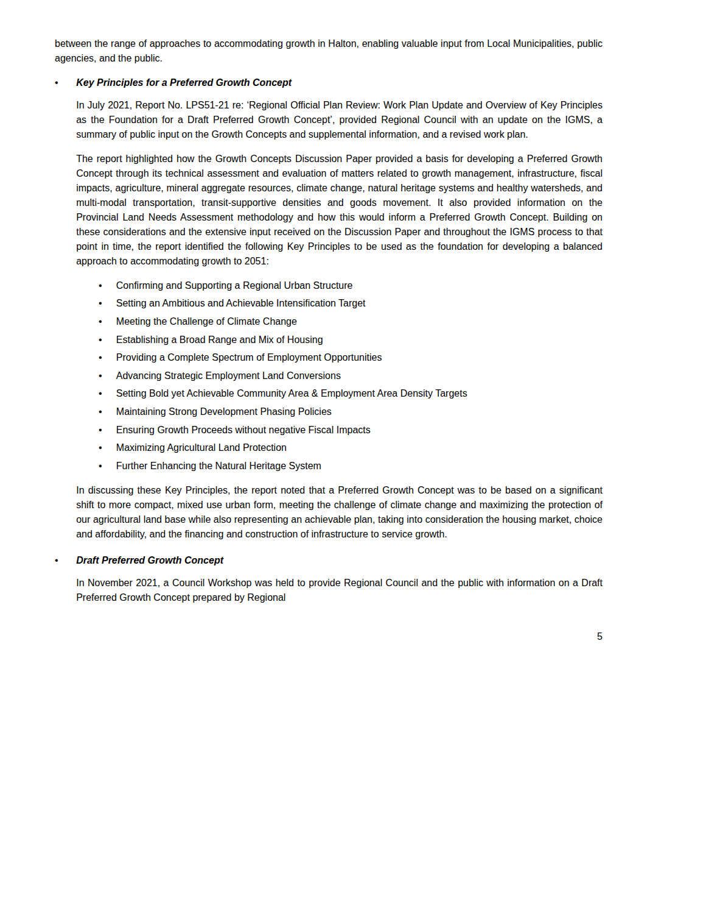between the range of approaches to accommodating growth in Halton, enabling valuable input from Local Municipalities, public agencies, and the public.
• Key Principles for a Preferred Growth Concept
In July 2021, Report No. LPS51-21 re: ‘Regional Official Plan Review: Work Plan Update and Overview of Key Principles as the Foundation for a Draft Preferred Growth Concept’, provided Regional Council with an update on the IGMS, a summary of public input on the Growth Concepts and supplemental information, and a revised work plan.
The report highlighted how the Growth Concepts Discussion Paper provided a basis for developing a Preferred Growth Concept through its technical assessment and evaluation of matters related to growth management, infrastructure, fiscal impacts, agriculture, mineral aggregate resources, climate change, natural heritage systems and healthy watersheds, and multi-modal transportation, transit-supportive densities and goods movement. It also provided information on the Provincial Land Needs Assessment methodology and how this would inform a Preferred Growth Concept. Building on these considerations and the extensive input received on the Discussion Paper and throughout the IGMS process to that point in time, the report identified the following Key Principles to be used as the foundation for developing a balanced approach to accommodating growth to 2051:
•Confirming and Supporting a Regional Urban Structure
•Setting an Ambitious and Achievable Intensification Target
•Meeting the Challenge of Climate Change
•Establishing a Broad Range and Mix of Housing
•Providing a Complete Spectrum of Employment Opportunities
•Advancing Strategic Employment Land Conversions
•Setting Bold yet Achievable Community Area & Employment Area Density Targets
•Maintaining Strong Development Phasing Policies
•Ensuring Growth Proceeds without negative Fiscal Impacts
•Maximizing Agricultural Land Protection
•Further Enhancing the Natural Heritage System
In discussing these Key Principles, the report noted that a Preferred Growth Concept was to be based on a significant shift to more compact, mixed use urban form, meeting the challenge of climate change and maximizing the protection of our agricultural land base while also representing an achievable plan, taking into consideration the housing market, choice and affordability, and the financing and construction of infrastructure to service growth.
• Draft Preferred Growth Concept
In November 2021, a Council Workshop was held to provide Regional Council and the public with information on a Draft Preferred Growth Concept prepared by Regional
5